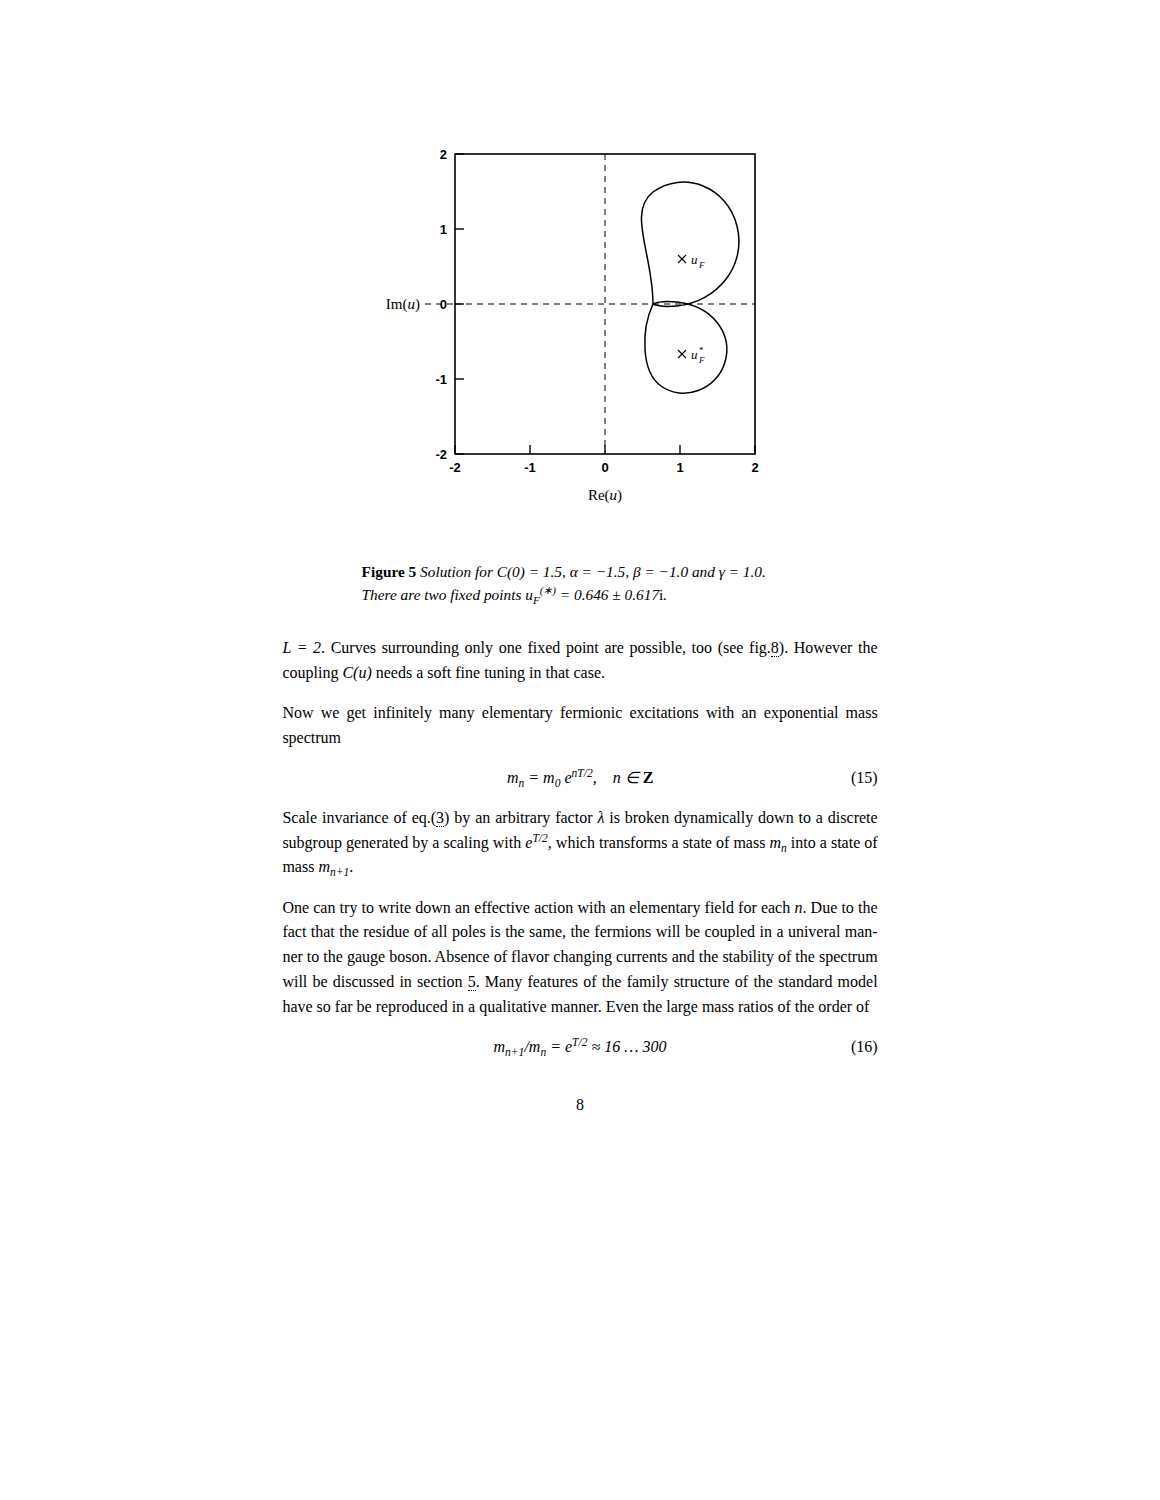2 1 0 -1 -2 -2 -1 0 1 2 u F u F * Im(u) Re(u)
Figure 5 Solution for C(0) = 1.5, α = −1.5, β = −1.0 and γ = 1.0. There are two fixed points uF(∗) = 0.646 ± 0.617i.
L = 2. Curves surrounding only one fixed point are possible, too (see fig.8). However the coupling C(u) needs a soft fine tuning in that case.
Now we get infinitely many elementary fermionic excitations with an exponential mass spectrum
mn = m0 enT/2, n ∈ Z (15)
Scale invariance of eq.(3) by an arbitrary factor λ is broken dynamically down to a discrete subgroup generated by a scaling with eT/2, which transforms a state of mass mn into a state of mass mn+1.
One can try to write down an effective action with an elementary field for each n. Due to the fact that the residue of all poles is the same, the fermions will be coupled in a univeral manner to the gauge boson. Absence of flavor changing currents and the stability of the spectrum will be discussed in section 5. Many features of the family structure of the standard model have so far be reproduced in a qualitative manner. Even the large mass ratios of the order of
mn+1/mn = eT/2 ≈ 16 … 300 (16)
8